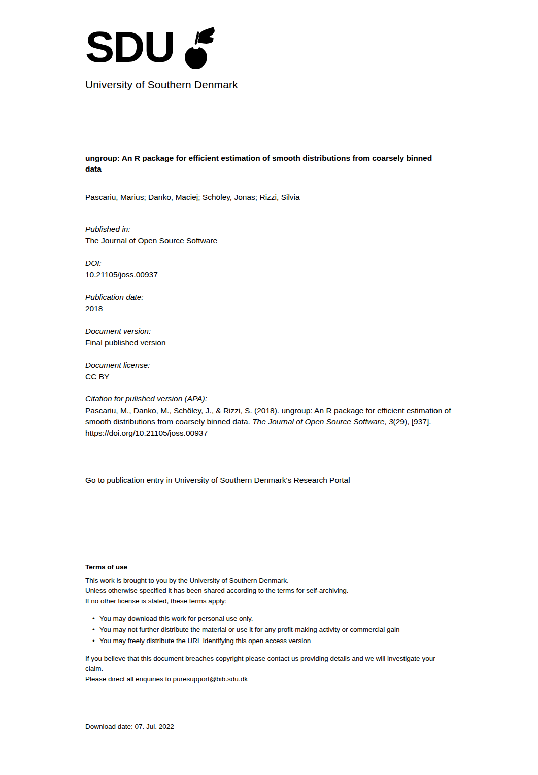SDU
University of Southern Denmark
ungroup: An R package for efficient estimation of smooth distributions from coarsely binned data
Pascariu, Marius; Danko, Maciej; Schöley, Jonas; Rizzi, Silvia
Published in: The Journal of Open Source Software
DOI: 10.21105/joss.00937
Publication date: 2018
Document version: Final published version
Document license: CC BY
Citation for pulished version (APA):
Pascariu, M., Danko, M., Schöley, J., & Rizzi, S. (2018). ungroup: An R package for efficient estimation of smooth distributions from coarsely binned data. The Journal of Open Source Software, 3(29), [937]. https://doi.org/10.21105/joss.00937
Go to publication entry in University of Southern Denmark's Research Portal
Terms of use
This work is brought to you by the University of Southern Denmark.
Unless otherwise specified it has been shared according to the terms for self-archiving.
If no other license is stated, these terms apply:
You may download this work for personal use only.
You may not further distribute the material or use it for any profit-making activity or commercial gain
You may freely distribute the URL identifying this open access version
If you believe that this document breaches copyright please contact us providing details and we will investigate your claim.
Please direct all enquiries to puresupport@bib.sdu.dk
Download date: 07. Jul. 2022